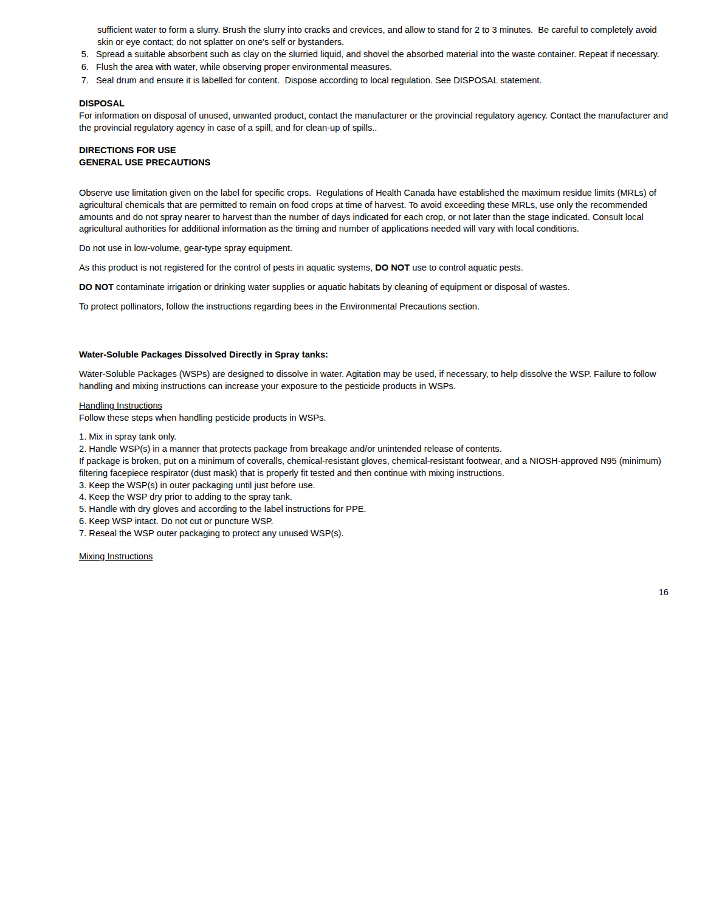sufficient water to form a slurry. Brush the slurry into cracks and crevices, and allow to stand for 2 to 3 minutes. Be careful to completely avoid skin or eye contact; do not splatter on one's self or bystanders.
Spread a suitable absorbent such as clay on the slurried liquid, and shovel the absorbed material into the waste container. Repeat if necessary.
Flush the area with water, while observing proper environmental measures.
Seal drum and ensure it is labelled for content. Dispose according to local regulation. See DISPOSAL statement.
DISPOSAL
For information on disposal of unused, unwanted product, contact the manufacturer or the provincial regulatory agency. Contact the manufacturer and the provincial regulatory agency in case of a spill, and for clean-up of spills..
DIRECTIONS FOR USE
GENERAL USE PRECAUTIONS
Observe use limitation given on the label for specific crops. Regulations of Health Canada have established the maximum residue limits (MRLs) of agricultural chemicals that are permitted to remain on food crops at time of harvest. To avoid exceeding these MRLs, use only the recommended amounts and do not spray nearer to harvest than the number of days indicated for each crop, or not later than the stage indicated. Consult local agricultural authorities for additional information as the timing and number of applications needed will vary with local conditions.
Do not use in low-volume, gear-type spray equipment.
As this product is not registered for the control of pests in aquatic systems, DO NOT use to control aquatic pests.
DO NOT contaminate irrigation or drinking water supplies or aquatic habitats by cleaning of equipment or disposal of wastes.
To protect pollinators, follow the instructions regarding bees in the Environmental Precautions section.
Water-Soluble Packages Dissolved Directly in Spray tanks:
Water-Soluble Packages (WSPs) are designed to dissolve in water. Agitation may be used, if necessary, to help dissolve the WSP. Failure to follow handling and mixing instructions can increase your exposure to the pesticide products in WSPs.
Handling Instructions
Follow these steps when handling pesticide products in WSPs.
1. Mix in spray tank only.
2. Handle WSP(s) in a manner that protects package from breakage and/or unintended release of contents.
If package is broken, put on a minimum of coveralls, chemical-resistant gloves, chemical-resistant footwear, and a NIOSH-approved N95 (minimum) filtering facepiece respirator (dust mask) that is properly fit tested and then continue with mixing instructions.
3. Keep the WSP(s) in outer packaging until just before use.
4. Keep the WSP dry prior to adding to the spray tank.
5. Handle with dry gloves and according to the label instructions for PPE.
6. Keep WSP intact. Do not cut or puncture WSP.
7. Reseal the WSP outer packaging to protect any unused WSP(s).
Mixing Instructions
16